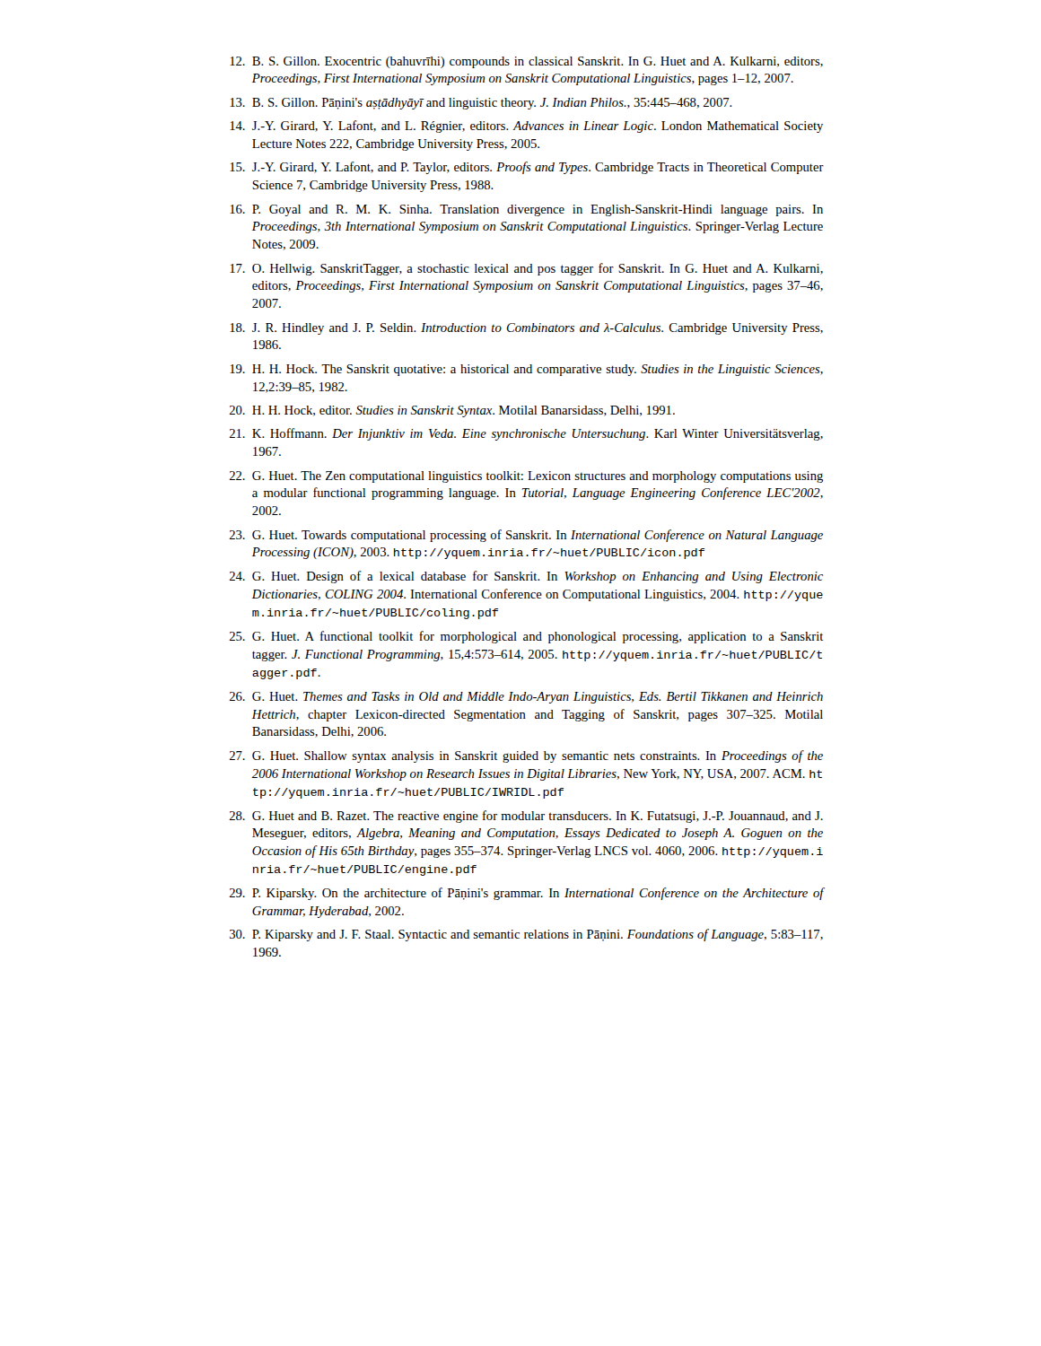B. S. Gillon. Exocentric (bahuvrīhi) compounds in classical Sanskrit. In G. Huet and A. Kulkarni, editors, Proceedings, First International Symposium on Sanskrit Computational Linguistics, pages 1–12, 2007.
B. S. Gillon. Pāṇini's aṣṭādhyāyī and linguistic theory. J. Indian Philos., 35:445–468, 2007.
J.-Y. Girard, Y. Lafont, and L. Régnier, editors. Advances in Linear Logic. London Mathematical Society Lecture Notes 222, Cambridge University Press, 2005.
J.-Y. Girard, Y. Lafont, and P. Taylor, editors. Proofs and Types. Cambridge Tracts in Theoretical Computer Science 7, Cambridge University Press, 1988.
P. Goyal and R. M. K. Sinha. Translation divergence in English-Sanskrit-Hindi language pairs. In Proceedings, 3th International Symposium on Sanskrit Computational Linguistics. Springer-Verlag Lecture Notes, 2009.
O. Hellwig. SanskritTagger, a stochastic lexical and pos tagger for Sanskrit. In G. Huet and A. Kulkarni, editors, Proceedings, First International Symposium on Sanskrit Computational Linguistics, pages 37–46, 2007.
J. R. Hindley and J. P. Seldin. Introduction to Combinators and λ-Calculus. Cambridge University Press, 1986.
H. H. Hock. The Sanskrit quotative: a historical and comparative study. Studies in the Linguistic Sciences, 12,2:39–85, 1982.
H. H. Hock, editor. Studies in Sanskrit Syntax. Motilal Banarsidass, Delhi, 1991.
K. Hoffmann. Der Injunktiv im Veda. Eine synchronische Untersuchung. Karl Winter Universitätsverlag, 1967.
G. Huet. The Zen computational linguistics toolkit: Lexicon structures and morphology computations using a modular functional programming language. In Tutorial, Language Engineering Conference LEC'2002, 2002.
G. Huet. Towards computational processing of Sanskrit. In International Conference on Natural Language Processing (ICON), 2003. http://yquem.inria.fr/~huet/PUBLIC/icon.pdf
G. Huet. Design of a lexical database for Sanskrit. In Workshop on Enhancing and Using Electronic Dictionaries, COLING 2004. International Conference on Computational Linguistics, 2004. http://yquem.inria.fr/~huet/PUBLIC/coling.pdf
G. Huet. A functional toolkit for morphological and phonological processing, application to a Sanskrit tagger. J. Functional Programming, 15,4:573–614, 2005. http://yquem.inria.fr/~huet/PUBLIC/tagger.pdf.
G. Huet. Themes and Tasks in Old and Middle Indo-Aryan Linguistics, Eds. Bertil Tikkanen and Heinrich Hettrich, chapter Lexicon-directed Segmentation and Tagging of Sanskrit, pages 307–325. Motilal Banarsidass, Delhi, 2006.
G. Huet. Shallow syntax analysis in Sanskrit guided by semantic nets constraints. In Proceedings of the 2006 International Workshop on Research Issues in Digital Libraries, New York, NY, USA, 2007. ACM. http://yquem.inria.fr/~huet/PUBLIC/IWRIDL.pdf
G. Huet and B. Razet. The reactive engine for modular transducers. In K. Futatsugi, J.-P. Jouannaud, and J. Meseguer, editors, Algebra, Meaning and Computation, Essays Dedicated to Joseph A. Goguen on the Occasion of His 65th Birthday, pages 355–374. Springer-Verlag LNCS vol. 4060, 2006. http://yquem.inria.fr/~huet/PUBLIC/engine.pdf
P. Kiparsky. On the architecture of Pāṇini's grammar. In International Conference on the Architecture of Grammar, Hyderabad, 2002.
P. Kiparsky and J. F. Staal. Syntactic and semantic relations in Pāṇini. Foundations of Language, 5:83–117, 1969.